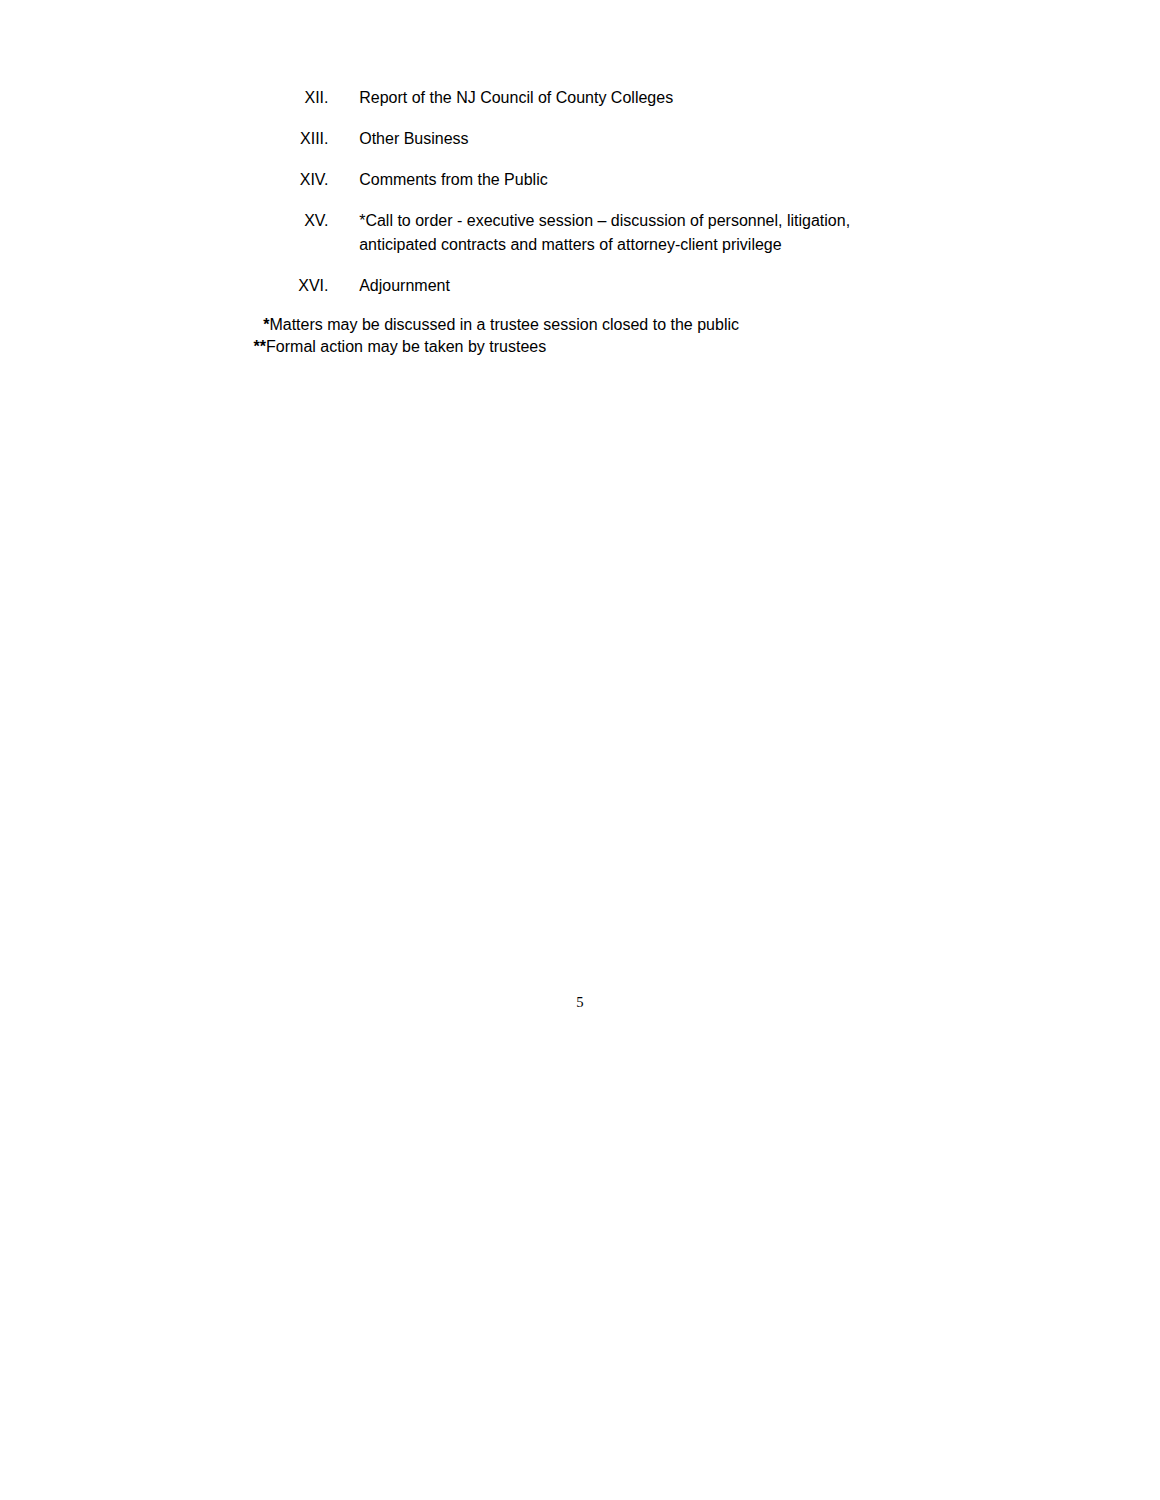XII. Report of the NJ Council of County Colleges
XIII. Other Business
XIV. Comments from the Public
XV. *Call to order - executive session – discussion of personnel, litigation, anticipated contracts and matters of attorney-client privilege
XVI. Adjournment
*Matters may be discussed in a trustee session closed to the public
**Formal action may be taken by trustees
5